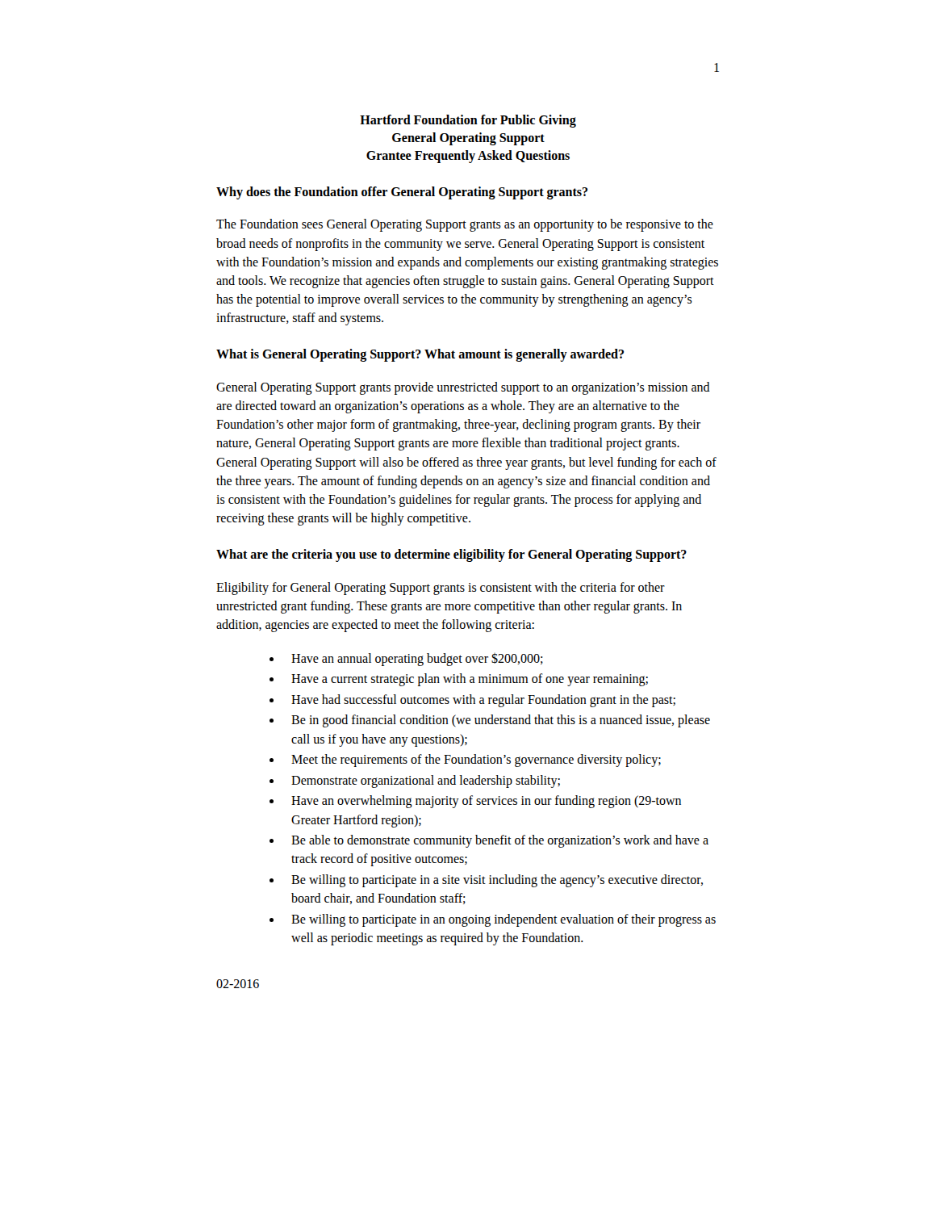1
Hartford Foundation for Public Giving
General Operating Support
Grantee Frequently Asked Questions
Why does the Foundation offer General Operating Support grants?
The Foundation sees General Operating Support grants as an opportunity to be responsive to the broad needs of nonprofits in the community we serve. General Operating Support is consistent with the Foundation’s mission and expands and complements our existing grantmaking strategies and tools. We recognize that agencies often struggle to sustain gains. General Operating Support has the potential to improve overall services to the community by strengthening an agency’s infrastructure, staff and systems.
What is General Operating Support? What amount is generally awarded?
General Operating Support grants provide unrestricted support to an organization’s mission and are directed toward an organization’s operations as a whole. They are an alternative to the Foundation’s other major form of grantmaking, three-year, declining program grants. By their nature, General Operating Support grants are more flexible than traditional project grants. General Operating Support will also be offered as three year grants, but level funding for each of the three years. The amount of funding depends on an agency’s size and financial condition and is consistent with the Foundation’s guidelines for regular grants. The process for applying and receiving these grants will be highly competitive.
What are the criteria you use to determine eligibility for General Operating Support?
Eligibility for General Operating Support grants is consistent with the criteria for other unrestricted grant funding. These grants are more competitive than other regular grants. In addition, agencies are expected to meet the following criteria:
Have an annual operating budget over $200,000;
Have a current strategic plan with a minimum of one year remaining;
Have had successful outcomes with a regular Foundation grant in the past;
Be in good financial condition (we understand that this is a nuanced issue, please call us if you have any questions);
Meet the requirements of the Foundation’s governance diversity policy;
Demonstrate organizational and leadership stability;
Have an overwhelming majority of services in our funding region (29-town Greater Hartford region);
Be able to demonstrate community benefit of the organization’s work and have a track record of positive outcomes;
Be willing to participate in a site visit including the agency’s executive director, board chair, and Foundation staff;
Be willing to participate in an ongoing independent evaluation of their progress as well as periodic meetings as required by the Foundation.
02-2016